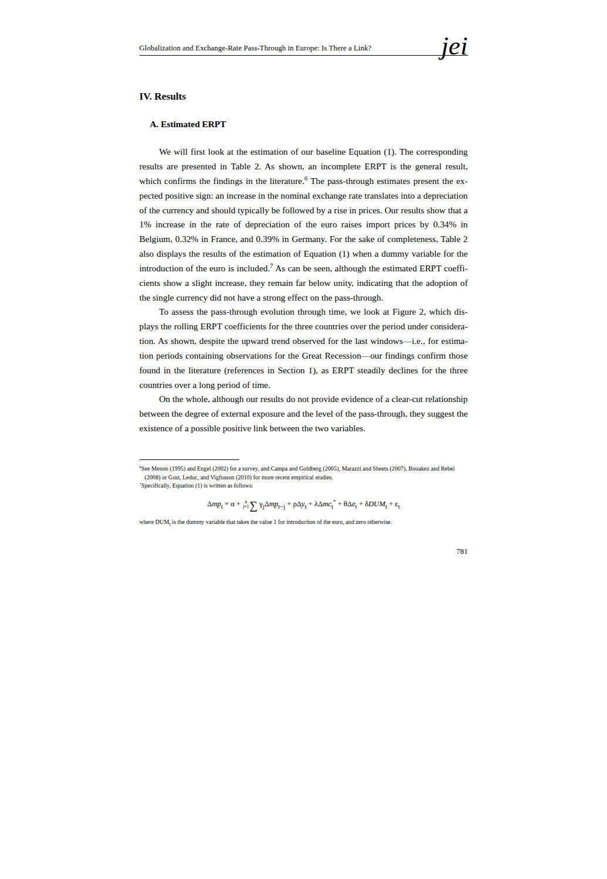Globalization and Exchange-Rate Pass-Through in Europe: Is There a Link?
jei
IV. Results
A. Estimated ERPT
We will first look at the estimation of our baseline Equation (1). The corresponding results are presented in Table 2. As shown, an incomplete ERPT is the general result, which confirms the findings in the literature.6 The pass-through estimates present the expected positive sign: an increase in the nominal exchange rate translates into a depreciation of the currency and should typically be followed by a rise in prices. Our results show that a 1% increase in the rate of depreciation of the euro raises import prices by 0.34% in Belgium, 0.32% in France, and 0.39% in Germany. For the sake of completeness, Table 2 also displays the results of the estimation of Equation (1) when a dummy variable for the introduction of the euro is included.7 As can be seen, although the estimated ERPT coefficients show a slight increase, they remain far below unity, indicating that the adoption of the single currency did not have a strong effect on the pass-through.
To assess the pass-through evolution through time, we look at Figure 2, which displays the rolling ERPT coefficients for the three countries over the period under consideration. As shown, despite the upward trend observed for the last windows—i.e., for estimation periods containing observations for the Great Recession—our findings confirm those found in the literature (references in Section 1), as ERPT steadily declines for the three countries over a long period of time.
On the whole, although our results do not provide evidence of a clear-cut relationship between the degree of external exposure and the level of the pass-through, they suggest the existence of a possible positive link between the two variables.
6See Menon (1995) and Engel (2002) for a survey, and Campa and Goldberg (2005), Marazzi and Sheets (2007), Bouakez and Rebei (2008) or Gust, Leduc, and Vigfusson (2010) for more recent empirical studies.
7Specifically, Equation (1) is written as follows:
Δmpt = α + nj=1∑ γjΔmpt−j + ρΔyt + λΔmct* + θΔet + δDUMt + εt
where DUMt is the dummy variable that takes the value 1 for introduction of the euro, and zero otherwise.
781